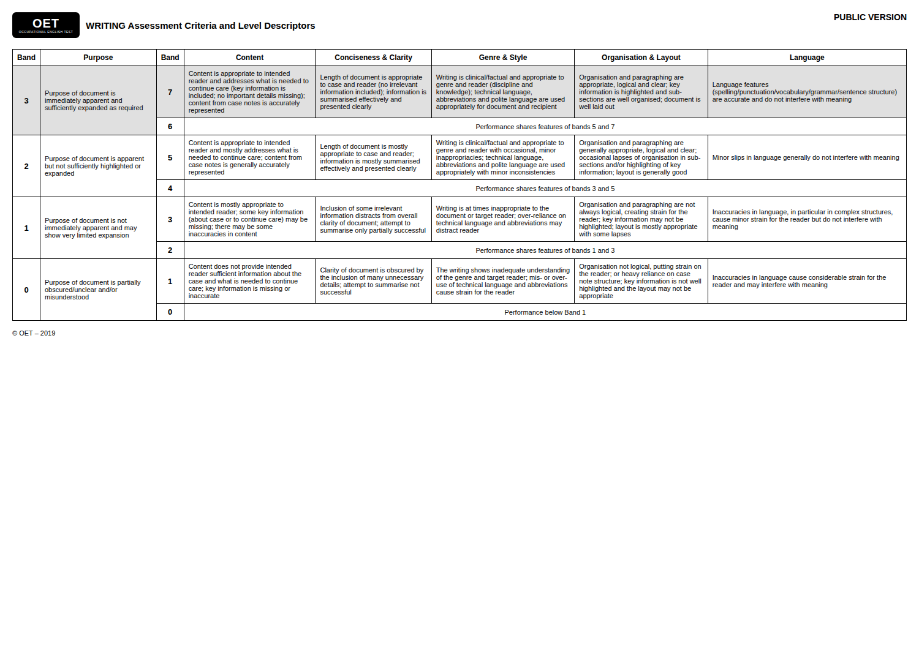OET OCCUPATIONAL ENGLISH TEST
WRITING Assessment Criteria and Level Descriptors
PUBLIC VERSION
| Band | Purpose | Band | Content | Conciseness & Clarity | Genre & Style | Organisation & Layout | Language |
| --- | --- | --- | --- | --- | --- | --- | --- |
| 3 | Purpose of document is immediately apparent and sufficiently expanded as required | 7 | Content is appropriate to intended reader and addresses what is needed to continue care (key information is included; no important details missing); content from case notes is accurately represented | Length of document is appropriate to case and reader (no irrelevant information included); information is summarised effectively and presented clearly | Writing is clinical/factual and appropriate to genre and reader (discipline and knowledge); technical language, abbreviations and polite language are used appropriately for document and recipient | Organisation and paragraphing are appropriate, logical and clear; key information is highlighted and sub-sections are well organised; document is well laid out | Language features (spelling/punctuation/vocabulary/grammar/sentence structure) are accurate and do not interfere with meaning |
| 6 | Performance shares features of bands 5 and 7 |
| 2 | Purpose of document is apparent but not sufficiently highlighted or expanded | 5 | Content is appropriate to intended reader and mostly addresses what is needed to continue care; content from case notes is generally accurately represented | Length of document is mostly appropriate to case and reader; information is mostly summarised effectively and presented clearly | Writing is clinical/factual and appropriate to genre and reader with occasional, minor inappropriacies; technical language, abbreviations and polite language are used appropriately with minor inconsistencies | Organisation and paragraphing are generally appropriate, logical and clear; occasional lapses of organisation in sub-sections and/or highlighting of key information; layout is generally good | Minor slips in language generally do not interfere with meaning |
| 4 | Performance shares features of bands 3 and 5 |
| 1 | Purpose of document is not immediately apparent and may show very limited expansion | 3 | Content is mostly appropriate to intended reader; some key information (about case or to continue care) may be missing; there may be some inaccuracies in content | Inclusion of some irrelevant information distracts from overall clarity of document; attempt to summarise only partially successful | Writing is at times inappropriate to the document or target reader; over-reliance on technical language and abbreviations may distract reader | Organisation and paragraphing are not always logical, creating strain for the reader; key information may not be highlighted; layout is mostly appropriate with some lapses | Inaccuracies in language, in particular in complex structures, cause minor strain for the reader but do not interfere with meaning |
| 2 | Performance shares features of bands 1 and 3 |
| 0 | Purpose of document is partially obscured/unclear and/or misunderstood | 1 | Content does not provide intended reader sufficient information about the case and what is needed to continue care; key information is missing or inaccurate | Clarity of document is obscured by the inclusion of many unnecessary details; attempt to summarise not successful | The writing shows inadequate understanding of the genre and target reader; mis- or over-use of technical language and abbreviations cause strain for the reader | Organisation not logical, putting strain on the reader; or heavy reliance on case note structure; key information is not well highlighted and the layout may not be appropriate | Inaccuracies in language cause considerable strain for the reader and may interfere with meaning |
| 0 | Performance below Band 1 |
© OET – 2019